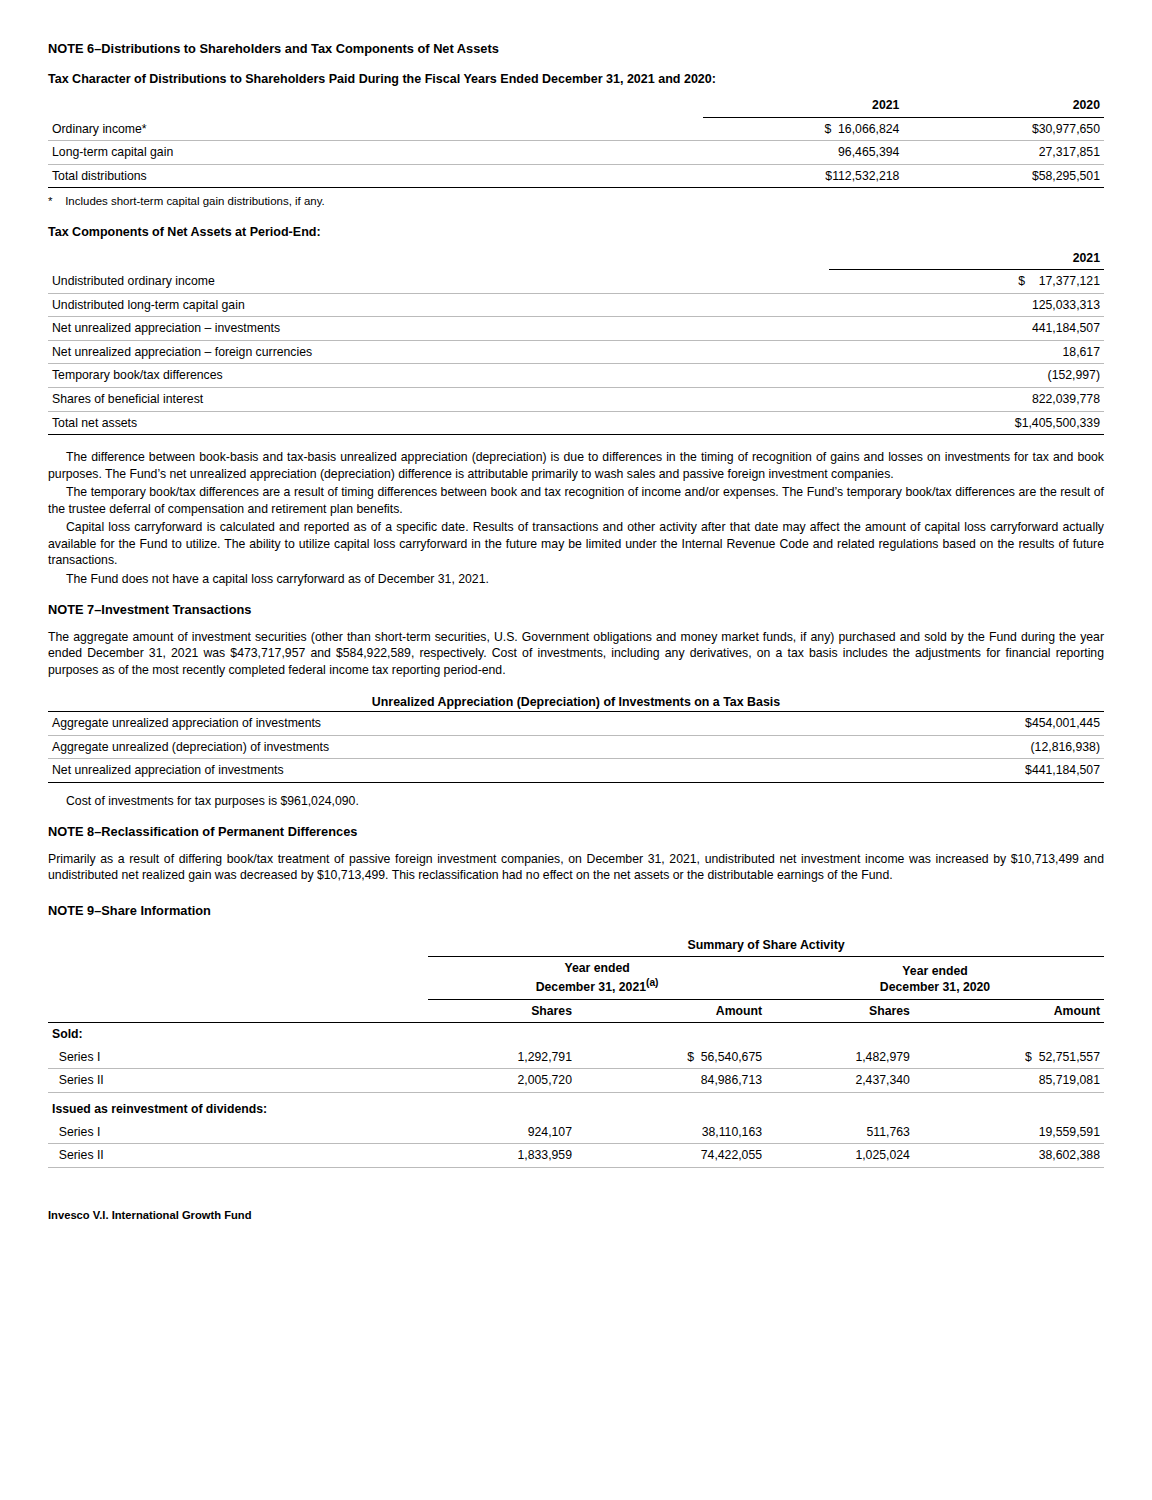NOTE 6–Distributions to Shareholders and Tax Components of Net Assets
Tax Character of Distributions to Shareholders Paid During the Fiscal Years Ended December 31, 2021 and 2020:
| | 2021 | 2020 |
| Ordinary income* | $ 16,066,824 | $30,977,650 |
| Long-term capital gain | 96,465,394 | 27,317,851 |
| Total distributions | $112,532,218 | $58,295,501 |
* Includes short-term capital gain distributions, if any.
Tax Components of Net Assets at Period-End:
| | 2021 |
| Undistributed ordinary income | $ 17,377,121 |
| Undistributed long-term capital gain | 125,033,313 |
| Net unrealized appreciation – investments | 441,184,507 |
| Net unrealized appreciation – foreign currencies | 18,617 |
| Temporary book/tax differences | (152,997) |
| Shares of beneficial interest | 822,039,778 |
| Total net assets | $1,405,500,339 |
The difference between book-basis and tax-basis unrealized appreciation (depreciation) is due to differences in the timing of recognition of gains and losses on investments for tax and book purposes. The Fund’s net unrealized appreciation (depreciation) difference is attributable primarily to wash sales and passive foreign investment companies.
The temporary book/tax differences are a result of timing differences between book and tax recognition of income and/or expenses. The Fund’s temporary book/tax differences are the result of the trustee deferral of compensation and retirement plan benefits.
Capital loss carryforward is calculated and reported as of a specific date. Results of transactions and other activity after that date may affect the amount of capital loss carryforward actually available for the Fund to utilize. The ability to utilize capital loss carryforward in the future may be limited under the Internal Revenue Code and related regulations based on the results of future transactions.
The Fund does not have a capital loss carryforward as of December 31, 2021.
NOTE 7–Investment Transactions
The aggregate amount of investment securities (other than short-term securities, U.S. Government obligations and money market funds, if any) purchased and sold by the Fund during the year ended December 31, 2021 was $473,717,957 and $584,922,589, respectively. Cost of investments, including any derivatives, on a tax basis includes the adjustments for financial reporting purposes as of the most recently completed federal income tax reporting period-end.
Unrealized Appreciation (Depreciation) of Investments on a Tax Basis
| Aggregate unrealized appreciation of investments | $454,001,445 |
| Aggregate unrealized (depreciation) of investments | (12,816,938) |
| Net unrealized appreciation of investments | $441,184,507 |
Cost of investments for tax purposes is $961,024,090.
NOTE 8–Reclassification of Permanent Differences
Primarily as a result of differing book/tax treatment of passive foreign investment companies, on December 31, 2021, undistributed net investment income was increased by $10,713,499 and undistributed net realized gain was decreased by $10,713,499. This reclassification had no effect on the net assets or the distributable earnings of the Fund.
NOTE 9–Share Information
| | Summary of Share Activity |
| | Year ended December 31, 2021 (a) | Year ended December 31, 2020 |
| | Shares | Amount | Shares | Amount |
| Sold: | | | | |
| Series I | 1,292,791 | $ 56,540,675 | 1,482,979 | $ 52,751,557 |
| Series II | 2,005,720 | 84,986,713 | 2,437,340 | 85,719,081 |
| Issued as reinvestment of dividends: | | | | |
| Series I | 924,107 | 38,110,163 | 511,763 | 19,559,591 |
| Series II | 1,833,959 | 74,422,055 | 1,025,024 | 38,602,388 |
Invesco V.I. International Growth Fund